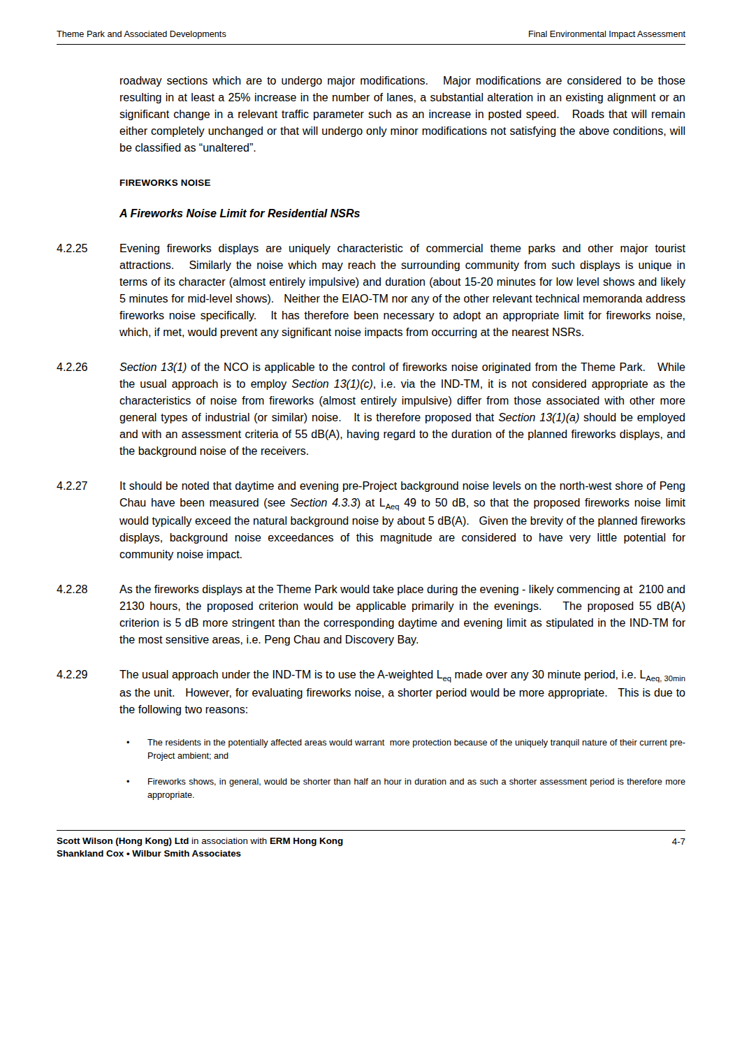Theme Park and Associated Developments
Final Environmental Impact Assessment
roadway sections which are to undergo major modifications. Major modifications are considered to be those resulting in at least a 25% increase in the number of lanes, a substantial alteration in an existing alignment or an significant change in a relevant traffic parameter such as an increase in posted speed. Roads that will remain either completely unchanged or that will undergo only minor modifications not satisfying the above conditions, will be classified as “unaltered”.
Fireworks Noise
A Fireworks Noise Limit for Residential NSRs
4.2.25
Evening fireworks displays are uniquely characteristic of commercial theme parks and other major tourist attractions. Similarly the noise which may reach the surrounding community from such displays is unique in terms of its character (almost entirely impulsive) and duration (about 15-20 minutes for low level shows and likely 5 minutes for mid-level shows). Neither the EIAO-TM nor any of the other relevant technical memoranda address fireworks noise specifically. It has therefore been necessary to adopt an appropriate limit for fireworks noise, which, if met, would prevent any significant noise impacts from occurring at the nearest NSRs.
4.2.26
Section 13(1) of the NCO is applicable to the control of fireworks noise originated from the Theme Park. While the usual approach is to employ Section 13(1)(c), i.e. via the IND-TM, it is not considered appropriate as the characteristics of noise from fireworks (almost entirely impulsive) differ from those associated with other more general types of industrial (or similar) noise. It is therefore proposed that Section 13(1)(a) should be employed and with an assessment criteria of 55 dB(A), having regard to the duration of the planned fireworks displays, and the background noise of the receivers.
4.2.27
It should be noted that daytime and evening pre-Project background noise levels on the north-west shore of Peng Chau have been measured (see Section 4.3.3) at LAeq 49 to 50 dB, so that the proposed fireworks noise limit would typically exceed the natural background noise by about 5 dB(A). Given the brevity of the planned fireworks displays, background noise exceedances of this magnitude are considered to have very little potential for community noise impact.
4.2.28
As the fireworks displays at the Theme Park would take place during the evening - likely commencing at 2100 and 2130 hours, the proposed criterion would be applicable primarily in the evenings. The proposed 55 dB(A) criterion is 5 dB more stringent than the corresponding daytime and evening limit as stipulated in the IND-TM for the most sensitive areas, i.e. Peng Chau and Discovery Bay.
4.2.29
The usual approach under the IND-TM is to use the A-weighted Leq made over any 30 minute period, i.e. LAeq, 30min as the unit. However, for evaluating fireworks noise, a shorter period would be more appropriate. This is due to the following two reasons:
•
The residents in the potentially affected areas would warrant more protection because of the uniquely tranquil nature of their current pre-Project ambient; and
•
Fireworks shows, in general, would be shorter than half an hour in duration and as such a shorter assessment period is therefore more appropriate.
Scott Wilson (Hong Kong) Ltd in association with ERM Hong Kong
Shankland Cox • Wilbur Smith Associates
4-7